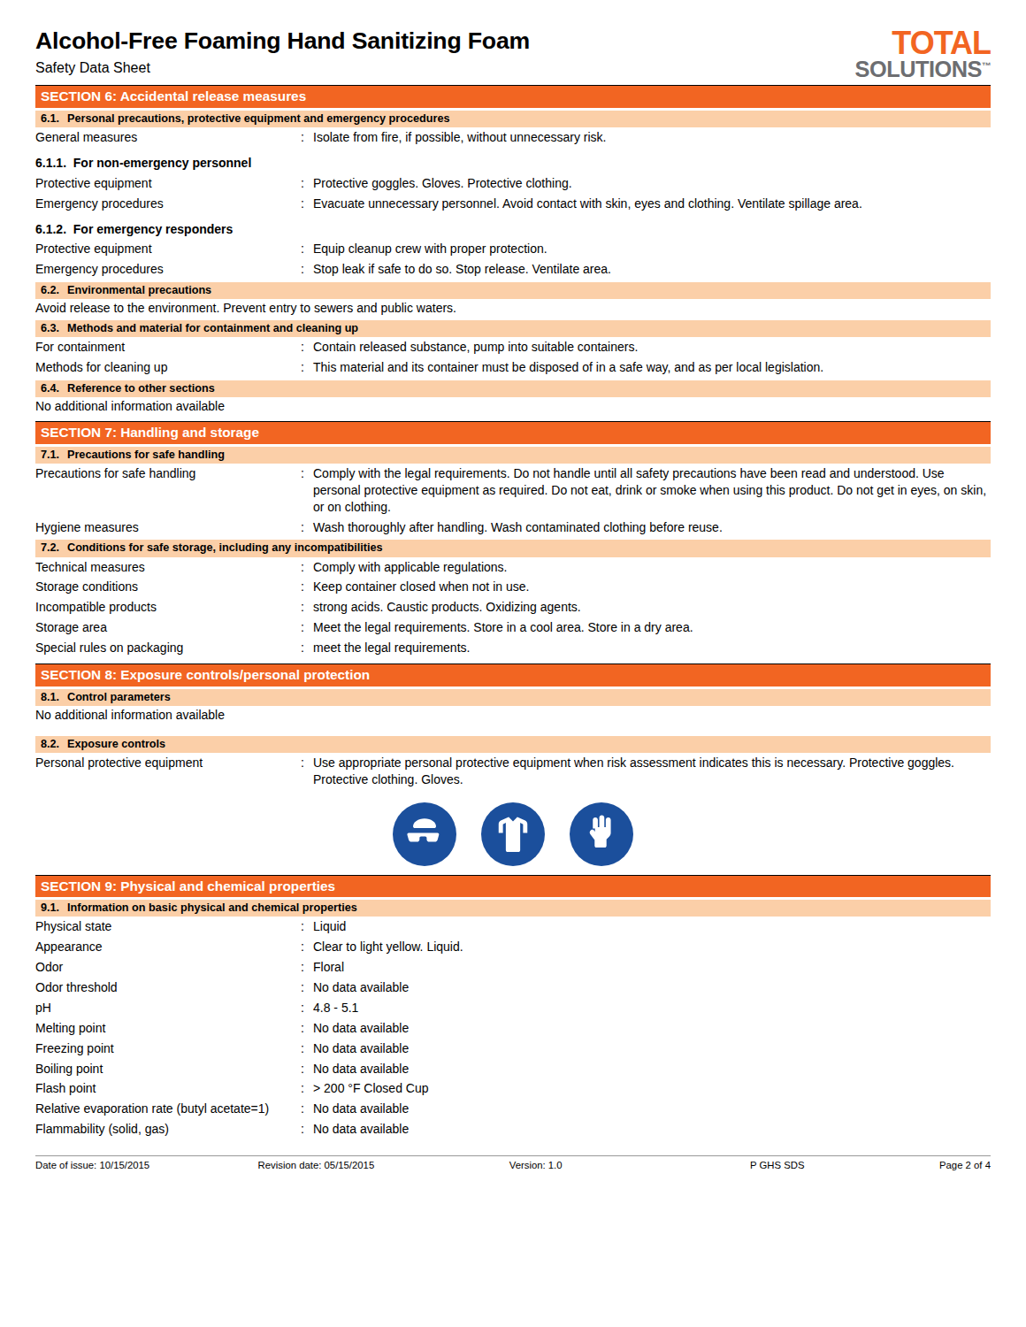Alcohol-Free Foaming Hand Sanitizing Foam
Safety Data Sheet
TOTAL
SOLUTIONS™
SECTION 6: Accidental release measures
6.1. Personal precautions, protective equipment and emergency procedures
| General measures | : | Isolate from fire, if possible, without unnecessary risk. |
6.1.1. For non-emergency personnel
| Protective equipment | : | Protective goggles. Gloves. Protective clothing. |
| Emergency procedures | : | Evacuate unnecessary personnel. Avoid contact with skin, eyes and clothing. Ventilate spillage area. |
6.1.2. For emergency responders
| Protective equipment | : | Equip cleanup crew with proper protection. |
| Emergency procedures | : | Stop leak if safe to do so. Stop release. Ventilate area. |
6.2. Environmental precautions
Avoid release to the environment. Prevent entry to sewers and public waters.
6.3. Methods and material for containment and cleaning up
| For containment | : | Contain released substance, pump into suitable containers. |
| Methods for cleaning up | : | This material and its container must be disposed of in a safe way, and as per local legislation. |
6.4. Reference to other sections
No additional information available
SECTION 7: Handling and storage
7.1. Precautions for safe handling
| Precautions for safe handling | : | Comply with the legal requirements. Do not handle until all safety precautions have been read and understood. Use personal protective equipment as required. Do not eat, drink or smoke when using this product. Do not get in eyes, on skin, or on clothing. |
| Hygiene measures | : | Wash thoroughly after handling. Wash contaminated clothing before reuse. |
7.2. Conditions for safe storage, including any incompatibilities
| Technical measures | : | Comply with applicable regulations. |
| Storage conditions | : | Keep container closed when not in use. |
| Incompatible products | : | strong acids. Caustic products. Oxidizing agents. |
| Storage area | : | Meet the legal requirements. Store in a cool area. Store in a dry area. |
| Special rules on packaging | : | meet the legal requirements. |
SECTION 8: Exposure controls/personal protection
8.1. Control parameters
No additional information available
8.2. Exposure controls
| Personal protective equipment | : | Use appropriate personal protective equipment when risk assessment indicates this is necessary. Protective goggles. Protective clothing. Gloves. |
SECTION 9: Physical and chemical properties
9.1. Information on basic physical and chemical properties
| Physical state | : | Liquid |
| Appearance | : | Clear to light yellow. Liquid. |
| Odor | : | Floral |
| Odor threshold | : | No data available |
| pH | : | 4.8 - 5.1 |
| Melting point | : | No data available |
| Freezing point | : | No data available |
| Boiling point | : | No data available |
| Flash point | : | > 200 °F Closed Cup |
| Relative evaporation rate (butyl acetate=1) | : | No data available |
| Flammability (solid, gas) | : | No data available |
Date of issue: 10/15/2015 Revision date: 05/15/2015 Version: 1.0 P GHS SDS Page 2 of 4